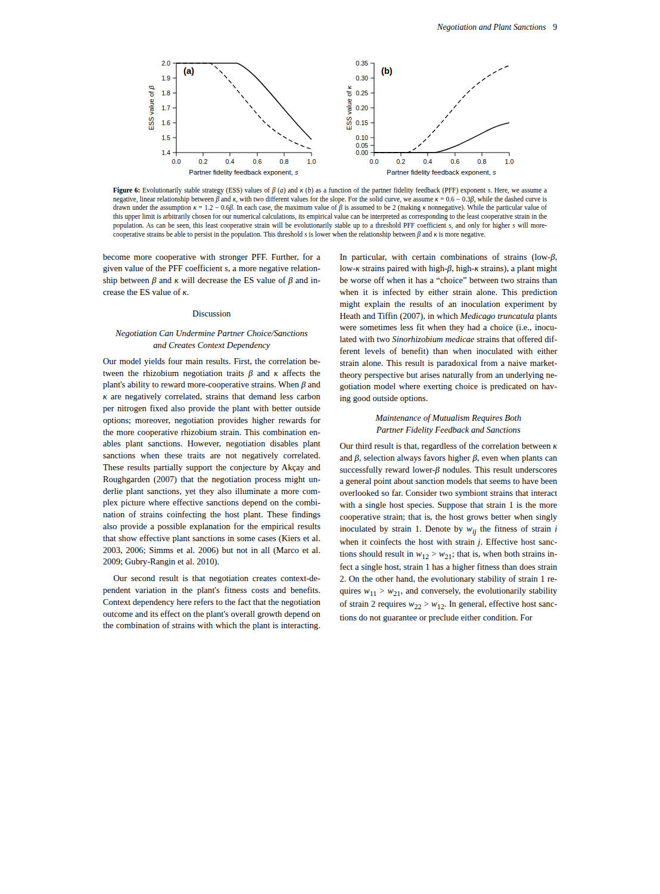Negotiation and Plant Sanctions 9
2.0 1.9 1.8 1.7 1.6 1.5 1.4 0.0 0.2 0.4 0.6 0.8 1.0 (a) Partner fidelity feedback exponent, s ESS value of β
0.35 0.30 0.25 0.20 0.15 0.10 0.05 0.00 0.0 0.2 0.4 0.6 0.8 1.0 (b) Partner fidelity feedback exponent, s ESS value of κ
Figure 6: Evolutionarily stable strategy (ESS) values of β (a) and κ (b) as a function of the partner fidelity feedback (PFF) exponent s. Here, we assume a negative, linear relationship between β and κ, with two different values for the slope. For the solid curve, we assume κ = 0.6 − 0.3β, while the dashed curve is drawn under the assumption κ = 1.2 − 0.6β. In each case, the maximum value of β is assumed to be 2 (making κ nonnegative). While the particular value of this upper limit is arbitrarily chosen for our numerical calculations, its empirical value can be interpreted as corresponding to the least cooperative strain in the population. As can be seen, this least cooperative strain will be evolutionarily stable up to a threshold PFF coefficient s, and only for higher s will more-cooperative strains be able to persist in the population. This threshold s is lower when the relationship between β and κ is more negative.
become more cooperative with stronger PFF. Further, for a given value of the PFF coefficient s, a more negative relationship between β and κ will decrease the ES value of β and increase the ES value of κ.
Discussion
Negotiation Can Undermine Partner Choice/Sanctions
and Creates Context Dependency
Our model yields four main results. First, the correlation between the rhizobium negotiation traits β and κ affects the plant's ability to reward more-cooperative strains. When β and κ are negatively correlated, strains that demand less carbon per nitrogen fixed also provide the plant with better outside options; moreover, negotiation provides higher rewards for the more cooperative rhizobium strain. This combination enables plant sanctions. However, negotiation disables plant sanctions when these traits are not negatively correlated. These results partially support the conjecture by Akçay and Roughgarden (2007) that the negotiation process might underlie plant sanctions, yet they also illuminate a more complex picture where effective sanctions depend on the combination of strains coinfecting the host plant. These findings also provide a possible explanation for the empirical results that show effective plant sanctions in some cases (Kiers et al. 2003, 2006; Simms et al. 2006) but not in all (Marco et al. 2009; Gubry-Rangin et al. 2010).
Our second result is that negotiation creates context-dependent variation in the plant's fitness costs and benefits. Context dependency here refers to the fact that the negotiation outcome and its effect on the plant's overall growth depend on the combination of strains with which the plant is interacting. In particular, with certain combinations of strains (low-β, low-κ strains paired with high-β, high-κ strains), a plant might be worse off when it has a “choice” between two strains than when it is infected by either strain alone. This prediction might explain the results of an inoculation experiment by Heath and Tiffin (2007), in which Medicago truncatula plants were sometimes less fit when they had a choice (i.e., inoculated with two Sinorhizobium medicae strains that offered different levels of benefit) than when inoculated with either strain alone. This result is paradoxical from a naive market-theory perspective but arises naturally from an underlying negotiation model where exerting choice is predicated on having good outside options.
Maintenance of Mutualism Requires Both
Partner Fidelity Feedback and Sanctions
Our third result is that, regardless of the correlation between κ and β, selection always favors higher β, even when plants can successfully reward lower-β nodules. This result underscores a general point about sanction models that seems to have been overlooked so far. Consider two symbiont strains that interact with a single host species. Suppose that strain 1 is the more cooperative strain; that is, the host grows better when singly inoculated by strain 1. Denote by wij the fitness of strain i when it coinfects the host with strain j. Effective host sanctions should result in w12 > w21; that is, when both strains infect a single host, strain 1 has a higher fitness than does strain 2. On the other hand, the evolutionary stability of strain 1 requires w11 > w21, and conversely, the evolutionarily stability of strain 2 requires w22 > w12. In general, effective host sanctions do not guarantee or preclude either condition. For